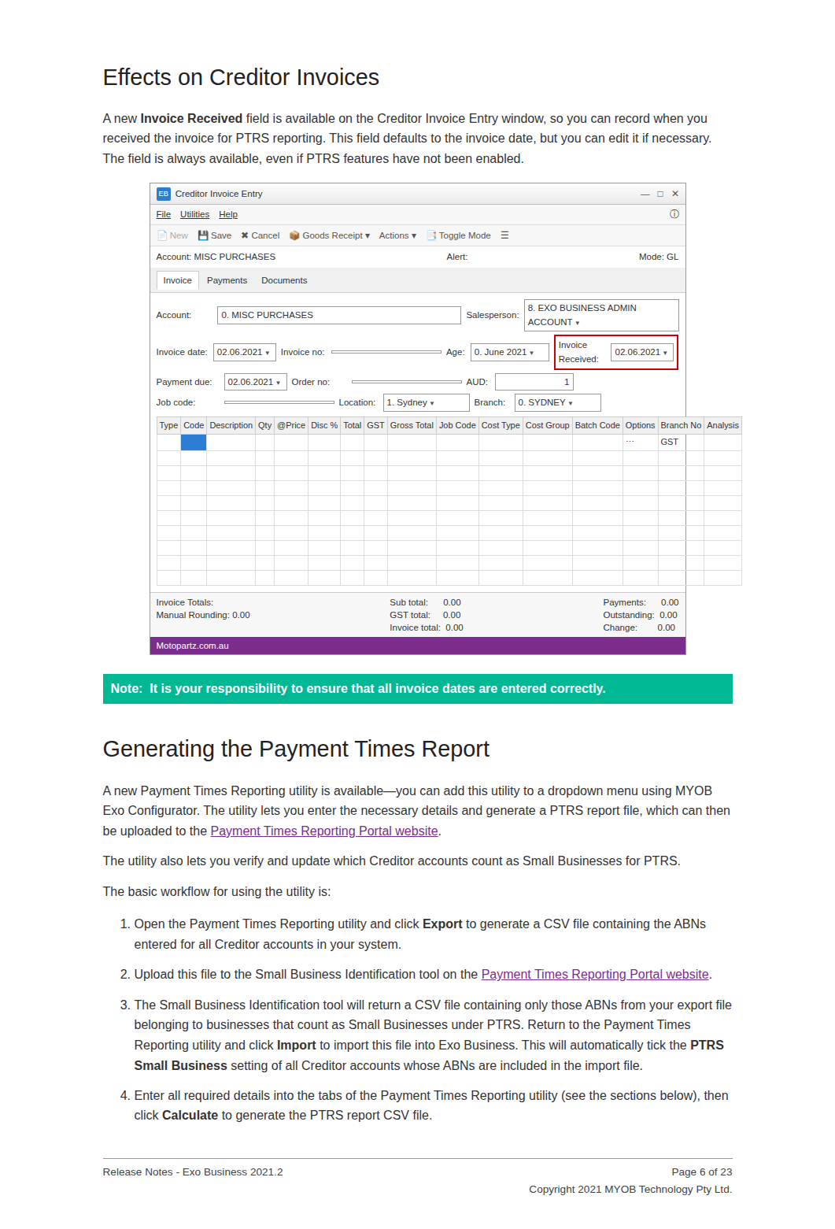Effects on Creditor Invoices
A new Invoice Received field is available on the Creditor Invoice Entry window, so you can record when you received the invoice for PTRS reporting. This field defaults to the invoice date, but you can edit it if necessary. The field is always available, even if PTRS features have not been enabled.
EB Creditor Invoice Entry
—□✕
File Utilities Help
ⓘ
📄 New 💾 Save ✖ Cancel 📦 Goods Receipt ▾ Actions ▾ 📑 Toggle Mode ☰
Account: MISC PURCHASES
Alert:
Mode: GL
Invoice Payments Documents
Account: 0. MISC PURCHASES Salesperson: 8. EXO BUSINESS ADMIN ACCOUNT
Invoice date: 02.06.2021 Invoice no: Age: 0. June 2021 Invoice Received: 02.06.2021
Payment due: 02.06.2021 Order no: AUD: 1
Job code: Location: 1. Sydney Branch: 0. SYDNEY
| Type | Code | Description | Qty | @Price | Disc % | Total | GST | Gross Total | Job Code | Cost Type | Cost Group | Batch Code | Options | Branch No | Analysis |
| --- | --- | --- | --- | --- | --- | --- | --- | --- | --- | --- | --- | --- | --- | --- | --- |
| | | | | | | | | | | | | | ⋯ | GST | |
Invoice Totals:
Manual Rounding: 0.00
Sub total: 0.00
GST total: 0.00
Invoice total: 0.00
Payments: 0.00
Outstanding: 0.00
Change: 0.00
Motopartz.com.au
Note: It is your responsibility to ensure that all invoice dates are entered correctly.
Generating the Payment Times Report
A new Payment Times Reporting utility is available—you can add this utility to a dropdown menu using MYOB Exo Configurator. The utility lets you enter the necessary details and generate a PTRS report file, which can then be uploaded to the Payment Times Reporting Portal website.
The utility also lets you verify and update which Creditor accounts count as Small Businesses for PTRS.
The basic workflow for using the utility is:
Open the Payment Times Reporting utility and click Export to generate a CSV file containing the ABNs entered for all Creditor accounts in your system.
Upload this file to the Small Business Identification tool on the Payment Times Reporting Portal website.
The Small Business Identification tool will return a CSV file containing only those ABNs from your export file belonging to businesses that count as Small Businesses under PTRS. Return to the Payment Times Reporting utility and click Import to import this file into Exo Business. This will automatically tick the PTRS Small Business setting of all Creditor accounts whose ABNs are included in the import file.
Enter all required details into the tabs of the Payment Times Reporting utility (see the sections below), then click Calculate to generate the PTRS report CSV file.
Release Notes - Exo Business 2021.2
Page 6 of 23
Copyright 2021 MYOB Technology Pty Ltd.